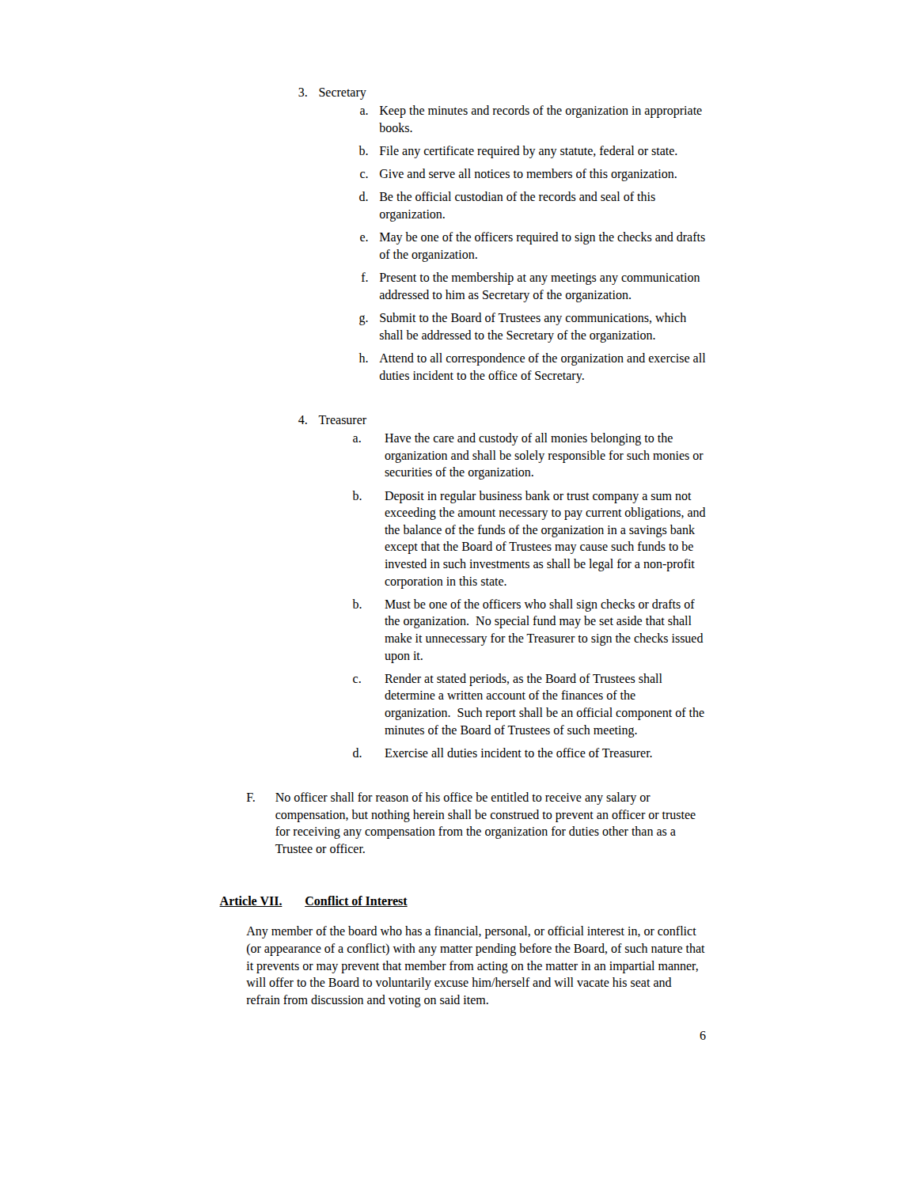Secretary
Keep the minutes and records of the organization in appropriate books.
File any certificate required by any statute, federal or state.
Give and serve all notices to members of this organization.
Be the official custodian of the records and seal of this organization.
May be one of the officers required to sign the checks and drafts of the organization.
Present to the membership at any meetings any communication addressed to him as Secretary of the organization.
Submit to the Board of Trustees any communications, which shall be addressed to the Secretary of the organization.
Attend to all correspondence of the organization and exercise all duties incident to the office of Secretary.
Treasurer
a. Have the care and custody of all monies belonging to the organization and shall be solely responsible for such monies or securities of the organization.
b. Deposit in regular business bank or trust company a sum not exceeding the amount necessary to pay current obligations, and the balance of the funds of the organization in a savings bank except that the Board of Trustees may cause such funds to be invested in such investments as shall be legal for a non-profit corporation in this state.
b. Must be one of the officers who shall sign checks or drafts of the organization. No special fund may be set aside that shall make it unnecessary for the Treasurer to sign the checks issued upon it.
c. Render at stated periods, as the Board of Trustees shall determine a written account of the finances of the organization. Such report shall be an official component of the minutes of the Board of Trustees of such meeting.
d. Exercise all duties incident to the office of Treasurer.
F. No officer shall for reason of his office be entitled to receive any salary or compensation, but nothing herein shall be construed to prevent an officer or trustee for receiving any compensation from the organization for duties other than as a Trustee or officer.
Article VII. Conflict of Interest
Any member of the board who has a financial, personal, or official interest in, or conflict (or appearance of a conflict) with any matter pending before the Board, of such nature that it prevents or may prevent that member from acting on the matter in an impartial manner, will offer to the Board to voluntarily excuse him/herself and will vacate his seat and refrain from discussion and voting on said item.
6